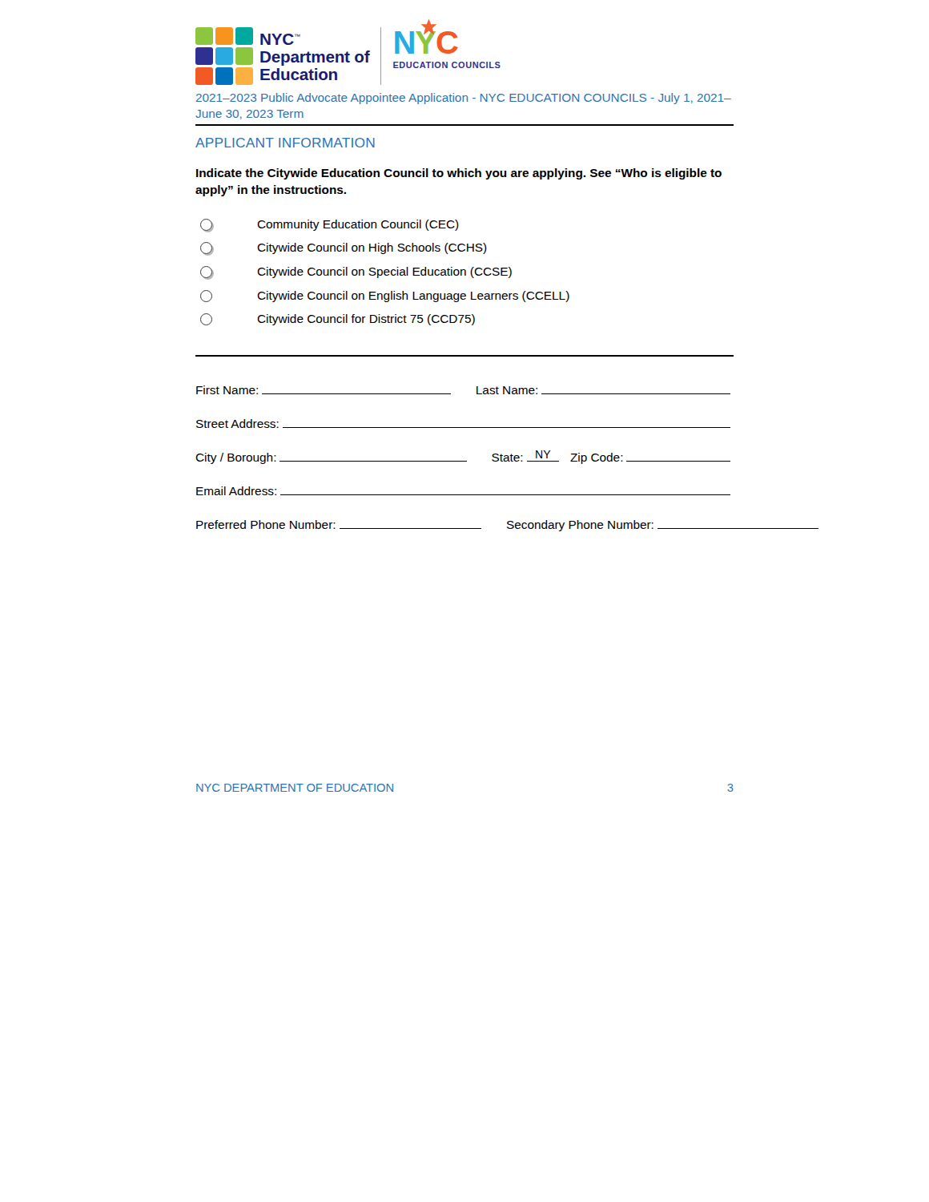NYC™
Department of
Education
NYC
EDUCATION COUNCILS
2021–2023 Public Advocate Appointee Application - NYC EDUCATION COUNCILS - July 1, 2021–June 30, 2023 Term
APPLICANT INFORMATION
Indicate the Citywide Education Council to which you are applying. See “Who is eligible to apply” in the instructions.
Community Education Council (CEC)
Citywide Council on High Schools (CCHS)
Citywide Council on Special Education (CCSE)
Citywide Council on English Language Learners (CCELL)
Citywide Council for District 75 (CCD75)
First Name: Last Name:
Street Address:
City / Borough: State: NY Zip Code:
Email Address:
Preferred Phone Number: Secondary Phone Number:
NYC DEPARTMENT OF EDUCATION 3